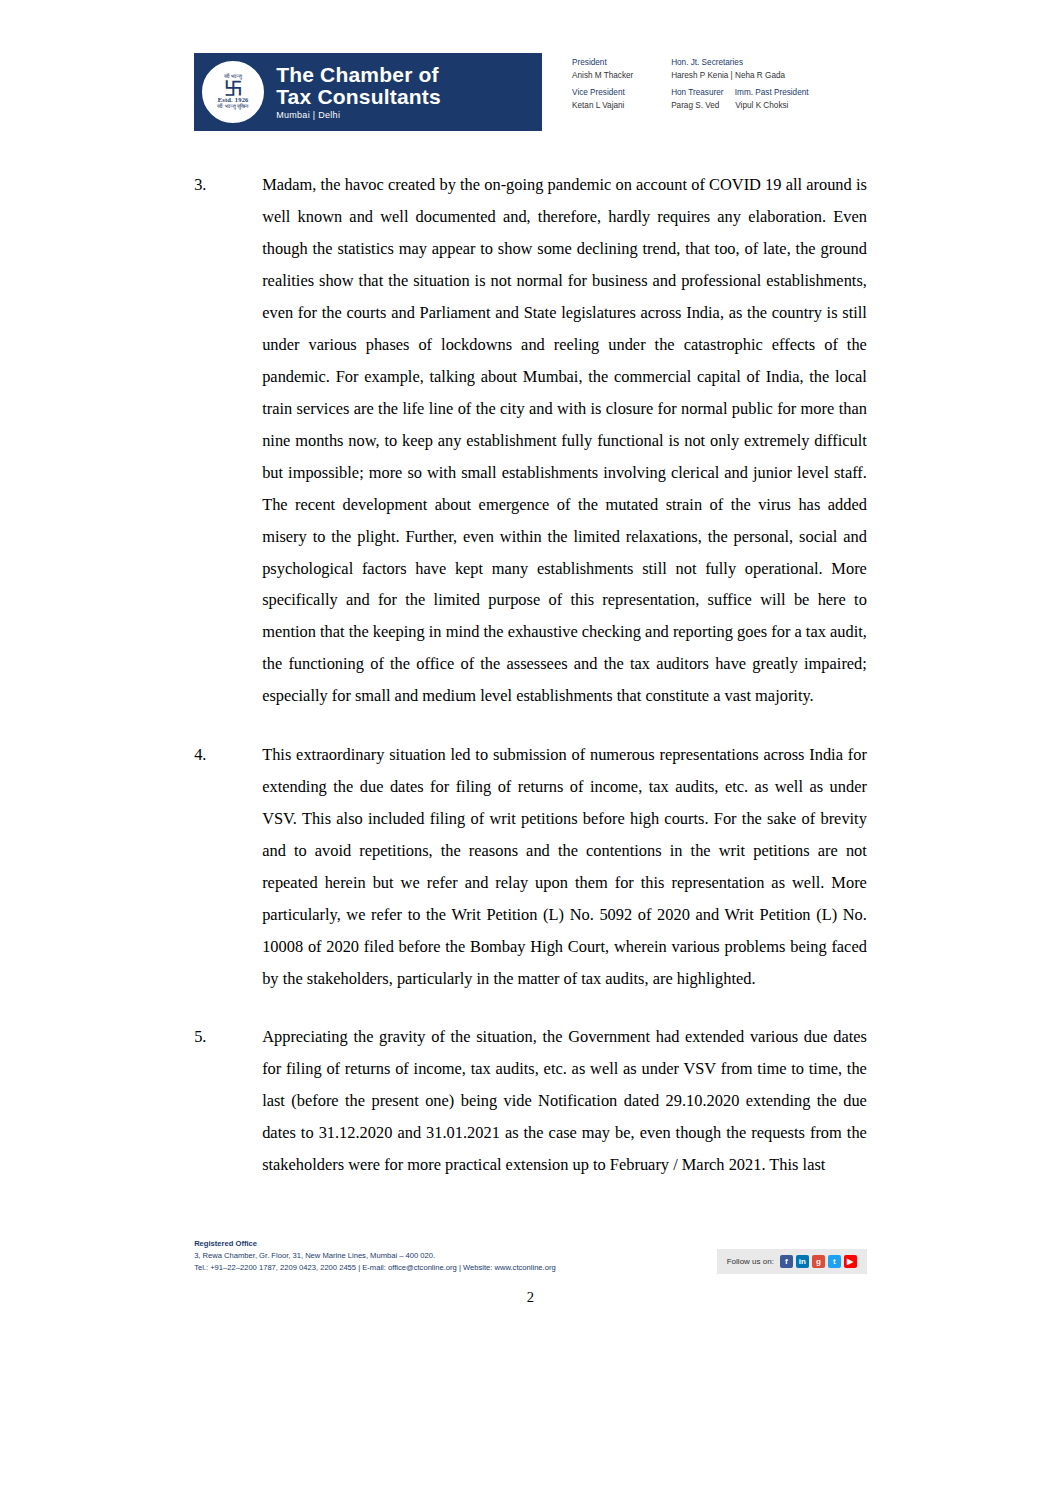सर्वे भवन्तु
卐
Estd. 1926
सर्वे भवन्तु सुखिनः
The Chamber of Tax Consultants Mumbai | Delhi
President
Anish M Thacker
Vice President
Ketan L Vajani
Hon. Jt. Secretaries
Haresh P Kenia | Neha R Gada
Hon Treasurer Imm. Past President
Parag S. Ved Vipul K Choksi
Madam, the havoc created by the on-going pandemic on account of COVID 19 all around is well known and well documented and, therefore, hardly requires any elaboration. Even though the statistics may appear to show some declining trend, that too, of late, the ground realities show that the situation is not normal for business and professional establishments, even for the courts and Parliament and State legislatures across India, as the country is still under various phases of lockdowns and reeling under the catastrophic effects of the pandemic. For example, talking about Mumbai, the commercial capital of India, the local train services are the life line of the city and with is closure for normal public for more than nine months now, to keep any establishment fully functional is not only extremely difficult but impossible; more so with small establishments involving clerical and junior level staff. The recent development about emergence of the mutated strain of the virus has added misery to the plight. Further, even within the limited relaxations, the personal, social and psychological factors have kept many establishments still not fully operational. More specifically and for the limited purpose of this representation, suffice will be here to mention that the keeping in mind the exhaustive checking and reporting goes for a tax audit, the functioning of the office of the assessees and the tax auditors have greatly impaired; especially for small and medium level establishments that constitute a vast majority.
This extraordinary situation led to submission of numerous representations across India for extending the due dates for filing of returns of income, tax audits, etc. as well as under VSV. This also included filing of writ petitions before high courts. For the sake of brevity and to avoid repetitions, the reasons and the contentions in the writ petitions are not repeated herein but we refer and relay upon them for this representation as well. More particularly, we refer to the Writ Petition (L) No. 5092 of 2020 and Writ Petition (L) No. 10008 of 2020 filed before the Bombay High Court, wherein various problems being faced by the stakeholders, particularly in the matter of tax audits, are highlighted.
Appreciating the gravity of the situation, the Government had extended various due dates for filing of returns of income, tax audits, etc. as well as under VSV from time to time, the last (before the present one) being vide Notification dated 29.10.2020 extending the due dates to 31.12.2020 and 31.01.2021 as the case may be, even though the requests from the stakeholders were for more practical extension up to February / March 2021. This last
Registered Office
3, Rewa Chamber, Gr. Floor, 31, New Marine Lines, Mumbai – 400 020.
Tel.: +91–22–2200 1787, 2209 0423, 2200 2455 | E-mail: office@ctconline.org | Website: www.ctconline.org
Follow us on: f in g t ▶
2